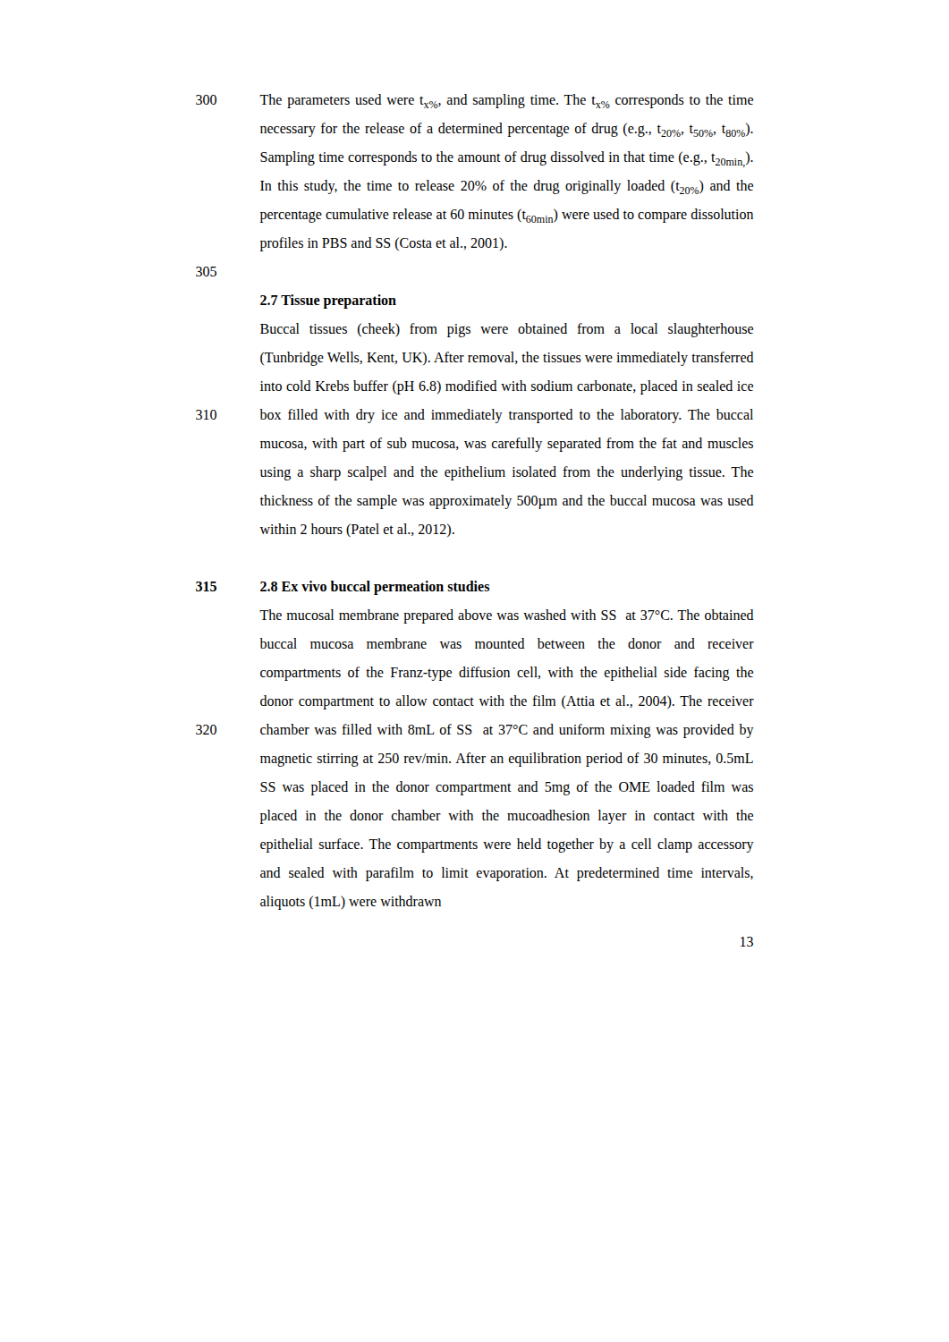300 The parameters used were tx%, and sampling time. The tx% corresponds to the time necessary for the release of a determined percentage of drug (e.g., t20%, t50%, t80%). Sampling time corresponds to the amount of drug dissolved in that time (e.g., t20min,). In this study, the time to release 20% of the drug originally loaded (t20%) and the percentage cumulative release at 60 minutes (t60min) were used to compare dissolution profiles in PBS and SS (Costa et al., 2001).
305
2.7 Tissue preparation
Buccal tissues (cheek) from pigs were obtained from a local slaughterhouse (Tunbridge Wells, Kent, UK). After removal, the tissues were immediately transferred into cold Krebs buffer (pH 6.8) modified with sodium carbonate, placed in sealed ice box filled with dry ice and 310immediately transported to the laboratory. The buccal mucosa, with part of sub mucosa, was carefully separated from the fat and muscles using a sharp scalpel and the epithelium isolated from the underlying tissue. The thickness of the sample was approximately 500µm and the buccal mucosa was used within 2 hours (Patel et al., 2012).
3152.8 Ex vivo buccal permeation studies
The mucosal membrane prepared above was washed with SS at 37°C. The obtained buccal mucosa membrane was mounted between the donor and receiver compartments of the Franz-type diffusion cell, with the epithelial side facing the donor compartment to allow contact with the film (Attia et al., 2004). The receiver chamber was filled with 8mL of SS at 37°C and 320uniform mixing was provided by magnetic stirring at 250 rev/min. After an equilibration period of 30 minutes, 0.5mL SS was placed in the donor compartment and 5mg of the OME loaded film was placed in the donor chamber with the mucoadhesion layer in contact with the epithelial surface. The compartments were held together by a cell clamp accessory and sealed with parafilm to limit evaporation. At predetermined time intervals, aliquots (1mL) were withdrawn
13